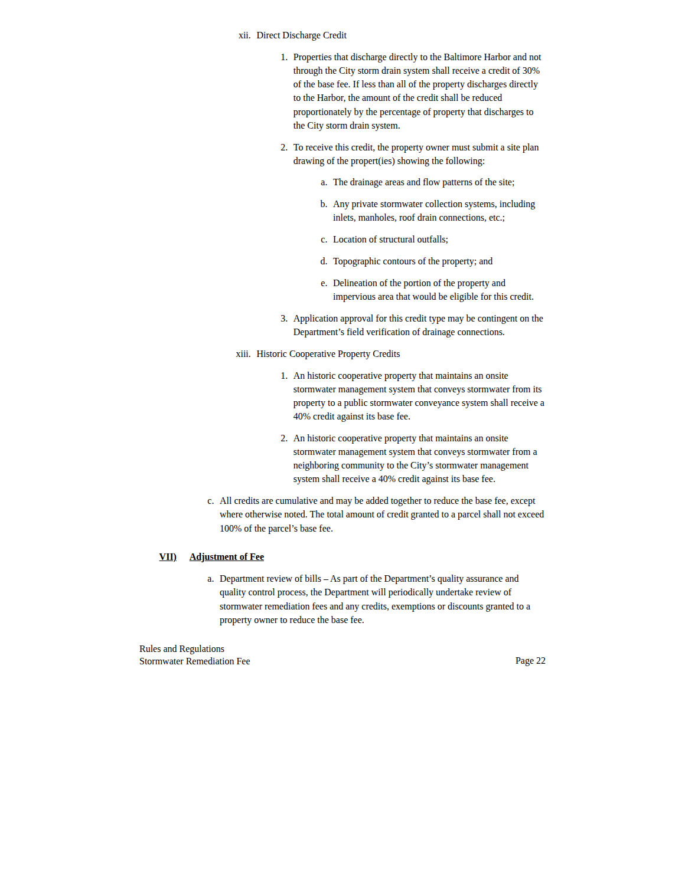xii.
Direct Discharge Credit
1.
Properties that discharge directly to the Baltimore Harbor and not through the City storm drain system shall receive a credit of 30% of the base fee. If less than all of the property discharges directly to the Harbor, the amount of the credit shall be reduced proportionately by the percentage of property that discharges to the City storm drain system.
2.
To receive this credit, the property owner must submit a site plan drawing of the propert(ies) showing the following:
a.
The drainage areas and flow patterns of the site;
b.
Any private stormwater collection systems, including inlets, manholes, roof drain connections, etc.;
c.
Location of structural outfalls;
d.
Topographic contours of the property; and
e.
Delineation of the portion of the property and impervious area that would be eligible for this credit.
3.
Application approval for this credit type may be contingent on the Department’s field verification of drainage connections.
xiii.
Historic Cooperative Property Credits
1.
An historic cooperative property that maintains an onsite stormwater management system that conveys stormwater from its property to a public stormwater conveyance system shall receive a 40% credit against its base fee.
2.
An historic cooperative property that maintains an onsite stormwater management system that conveys stormwater from a neighboring community to the City’s stormwater management system shall receive a 40% credit against its base fee.
c.
All credits are cumulative and may be added together to reduce the base fee, except where otherwise noted. The total amount of credit granted to a parcel shall not exceed 100% of the parcel’s base fee.
VII)
Adjustment of Fee
a.
Department review of bills – As part of the Department’s quality assurance and quality control process, the Department will periodically undertake review of stormwater remediation fees and any credits, exemptions or discounts granted to a property owner to reduce the base fee.
Rules and Regulations
Stormwater Remediation Fee
Page 22